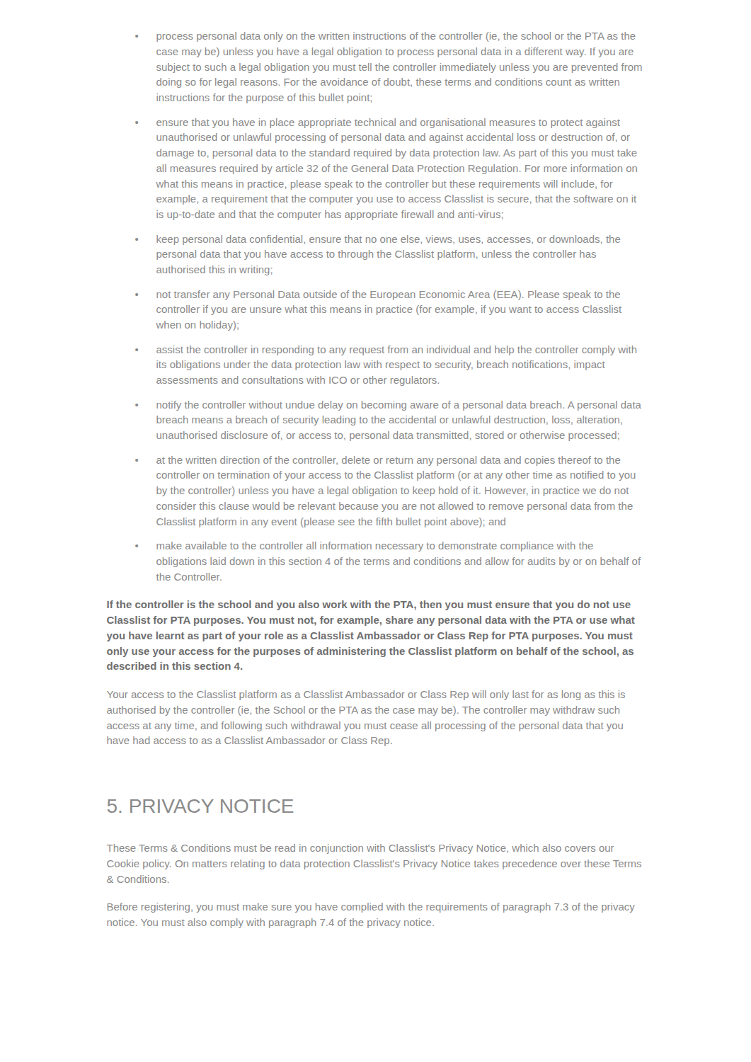process personal data only on the written instructions of the controller (ie, the school or the PTA as the case may be) unless you have a legal obligation to process personal data in a different way. If you are subject to such a legal obligation you must tell the controller immediately unless you are prevented from doing so for legal reasons. For the avoidance of doubt, these terms and conditions count as written instructions for the purpose of this bullet point;
ensure that you have in place appropriate technical and organisational measures to protect against unauthorised or unlawful processing of personal data and against accidental loss or destruction of, or damage to, personal data to the standard required by data protection law. As part of this you must take all measures required by article 32 of the General Data Protection Regulation. For more information on what this means in practice, please speak to the controller but these requirements will include, for example, a requirement that the computer you use to access Classlist is secure, that the software on it is up-to-date and that the computer has appropriate firewall and anti-virus;
keep personal data confidential, ensure that no one else, views, uses, accesses, or downloads, the personal data that you have access to through the Classlist platform, unless the controller has authorised this in writing;
not transfer any Personal Data outside of the European Economic Area (EEA). Please speak to the controller if you are unsure what this means in practice (for example, if you want to access Classlist when on holiday);
assist the controller in responding to any request from an individual and help the controller comply with its obligations under the data protection law with respect to security, breach notifications, impact assessments and consultations with ICO or other regulators.
notify the controller without undue delay on becoming aware of a personal data breach. A personal data breach means a breach of security leading to the accidental or unlawful destruction, loss, alteration, unauthorised disclosure of, or access to, personal data transmitted, stored or otherwise processed;
at the written direction of the controller, delete or return any personal data and copies thereof to the controller on termination of your access to the Classlist platform (or at any other time as notified to you by the controller) unless you have a legal obligation to keep hold of it. However, in practice we do not consider this clause would be relevant because you are not allowed to remove personal data from the Classlist platform in any event (please see the fifth bullet point above); and
make available to the controller all information necessary to demonstrate compliance with the obligations laid down in this section 4 of the terms and conditions and allow for audits by or on behalf of the Controller.
If the controller is the school and you also work with the PTA, then you must ensure that you do not use Classlist for PTA purposes. You must not, for example, share any personal data with the PTA or use what you have learnt as part of your role as a Classlist Ambassador or Class Rep for PTA purposes. You must only use your access for the purposes of administering the Classlist platform on behalf of the school, as described in this section 4.
Your access to the Classlist platform as a Classlist Ambassador or Class Rep will only last for as long as this is authorised by the controller (ie, the School or the PTA as the case may be). The controller may withdraw such access at any time, and following such withdrawal you must cease all processing of the personal data that you have had access to as a Classlist Ambassador or Class Rep.
5. PRIVACY NOTICE
These Terms & Conditions must be read in conjunction with Classlist's Privacy Notice, which also covers our Cookie policy. On matters relating to data protection Classlist's Privacy Notice takes precedence over these Terms & Conditions.
Before registering, you must make sure you have complied with the requirements of paragraph 7.3 of the privacy notice. You must also comply with paragraph 7.4 of the privacy notice.